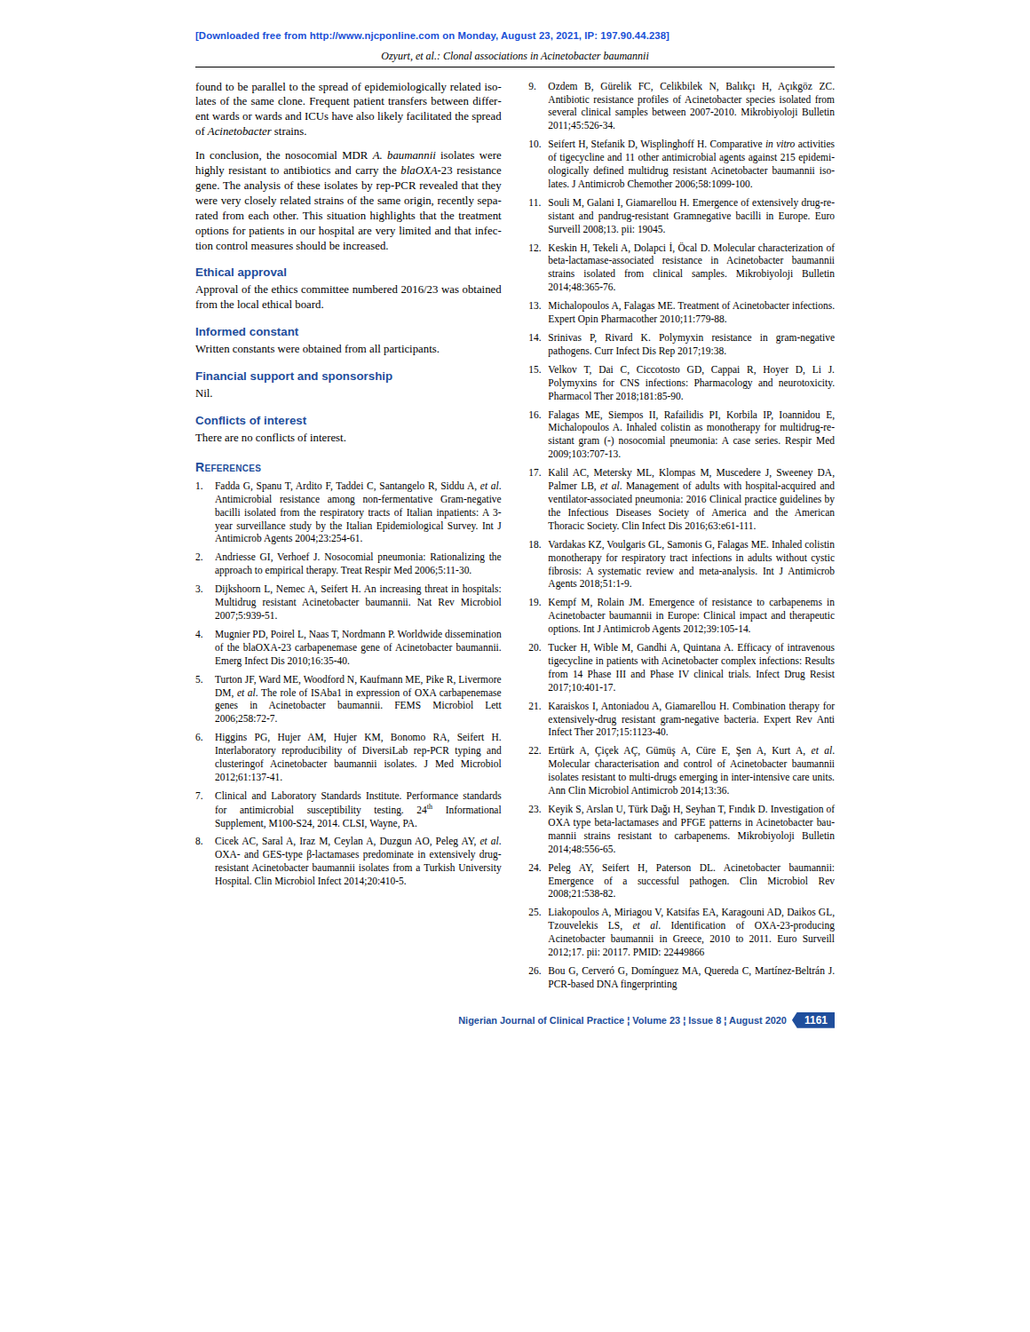[Downloaded free from http://www.njcponline.com on Monday, August 23, 2021, IP: 197.90.44.238]
Ozyurt, et al.: Clonal associations in Acinetobacter baumannii
found to be parallel to the spread of epidemiologically related isolates of the same clone. Frequent patient transfers between different wards or wards and ICUs have also likely facilitated the spread of Acinetobacter strains.
In conclusion, the nosocomial MDR A. baumannii isolates were highly resistant to antibiotics and carry the blaOXA-23 resistance gene. The analysis of these isolates by rep-PCR revealed that they were very closely related strains of the same origin, recently separated from each other. This situation highlights that the treatment options for patients in our hospital are very limited and that infection control measures should be increased.
Ethical approval
Approval of the ethics committee numbered 2016/23 was obtained from the local ethical board.
Informed constant
Written constants were obtained from all participants.
Financial support and sponsorship
Nil.
Conflicts of interest
There are no conflicts of interest.
References
Fadda G, Spanu T, Ardito F, Taddei C, Santangelo R, Siddu A, et al. Antimicrobial resistance among non-fermentative Gram-negative bacilli isolated from the respiratory tracts of Italian inpatients: A 3-year surveillance study by the Italian Epidemiological Survey. Int J Antimicrob Agents 2004;23:254-61.
Andriesse GI, Verhoef J. Nosocomial pneumonia: Rationalizing the approach to empirical therapy. Treat Respir Med 2006;5:11-30.
Dijkshoorn L, Nemec A, Seifert H. An increasing threat in hospitals: Multidrug resistant Acinetobacter baumannii. Nat Rev Microbiol 2007;5:939-51.
Mugnier PD, Poirel L, Naas T, Nordmann P. Worldwide dissemination of the blaOXA-23 carbapenemase gene of Acinetobacter baumannii. Emerg Infect Dis 2010;16:35-40.
Turton JF, Ward ME, Woodford N, Kaufmann ME, Pike R, Livermore DM, et al. The role of ISAba1 in expression of OXA carbapenemase genes in Acinetobacter baumannii. FEMS Microbiol Lett 2006;258:72-7.
Higgins PG, Hujer AM, Hujer KM, Bonomo RA, Seifert H. Interlaboratory reproducibility of DiversiLab rep-PCR typing and clusteringof Acinetobacter baumannii isolates. J Med Microbiol 2012;61:137-41.
Clinical and Laboratory Standards Institute. Performance standards for antimicrobial susceptibility testing. 24th Informational Supplement, M100-S24, 2014. CLSI, Wayne, PA.
Cicek AC, Saral A, Iraz M, Ceylan A, Duzgun AO, Peleg AY, et al. OXA- and GES-type β-lactamases predominate in extensively drug-resistant Acinetobacter baumannii isolates from a Turkish University Hospital. Clin Microbiol Infect 2014;20:410-5.
Ozdem B, Gürelik FC, Celikbilek N, Balıkçı H, Açıkgöz ZC. Antibiotic resistance profiles of Acinetobacter species isolated from several clinical samples between 2007-2010. Mikrobiyoloji Bulletin 2011;45:526-34.
Seifert H, Stefanik D, Wisplinghoff H. Comparative in vitro activities of tigecycline and 11 other antimicrobial agents against 215 epidemiologically defined multidrug resistant Acinetobacter baumannii isolates. J Antimicrob Chemother 2006;58:1099-100.
Souli M, Galani I, Giamarellou H. Emergence of extensively drug-resistant and pandrug-resistant Gramnegative bacilli in Europe. Euro Surveill 2008;13. pii: 19045.
Keskin H, Tekeli A, Dolapci İ, Öcal D. Molecular characterization of beta-lactamase-associated resistance in Acinetobacter baumannii strains isolated from clinical samples. Mikrobiyoloji Bulletin 2014;48:365-76.
Michalopoulos A, Falagas ME. Treatment of Acinetobacter infections. Expert Opin Pharmacother 2010;11:779-88.
Srinivas P, Rivard K. Polymyxin resistance in gram-negative pathogens. Curr Infect Dis Rep 2017;19:38.
Velkov T, Dai C, Ciccotosto GD, Cappai R, Hoyer D, Li J. Polymyxins for CNS infections: Pharmacology and neurotoxicity. Pharmacol Ther 2018;181:85-90.
Falagas ME, Siempos II, Rafailidis PI, Korbila IP, Ioannidou E, Michalopoulos A. Inhaled colistin as monotherapy for multidrug-resistant gram (-) nosocomial pneumonia: A case series. Respir Med 2009;103:707-13.
Kalil AC, Metersky ML, Klompas M, Muscedere J, Sweeney DA, Palmer LB, et al. Management of adults with hospital-acquired and ventilator-associated pneumonia: 2016 Clinical practice guidelines by the Infectious Diseases Society of America and the American Thoracic Society. Clin Infect Dis 2016;63:e61-111.
Vardakas KZ, Voulgaris GL, Samonis G, Falagas ME. Inhaled colistin monotherapy for respiratory tract infections in adults without cystic fibrosis: A systematic review and meta-analysis. Int J Antimicrob Agents 2018;51:1-9.
Kempf M, Rolain JM. Emergence of resistance to carbapenems in Acinetobacter baumannii in Europe: Clinical impact and therapeutic options. Int J Antimicrob Agents 2012;39:105-14.
Tucker H, Wible M, Gandhi A, Quintana A. Efficacy of intravenous tigecycline in patients with Acinetobacter complex infections: Results from 14 Phase III and Phase IV clinical trials. Infect Drug Resist 2017;10:401-17.
Karaiskos I, Antoniadou A, Giamarellou H. Combination therapy for extensively-drug resistant gram-negative bacteria. Expert Rev Anti Infect Ther 2017;15:1123-40.
Ertürk A, Çiçek AÇ, Gümüş A, Cüre E, Şen A, Kurt A, et al. Molecular characterisation and control of Acinetobacter baumannii isolates resistant to multi-drugs emerging in inter-intensive care units. Ann Clin Microbiol Antimicrob 2014;13:36.
Keyik S, Arslan U, Türk Dağı H, Seyhan T, Fındık D. Investigation of OXA type beta-lactamases and PFGE patterns in Acinetobacter baumannii strains resistant to carbapenems. Mikrobiyoloji Bulletin 2014;48:556-65.
Peleg AY, Seifert H, Paterson DL. Acinetobacter baumannii: Emergence of a successful pathogen. Clin Microbiol Rev 2008;21:538-82.
Liakopoulos A, Miriagou V, Katsifas EA, Karagouni AD, Daikos GL, Tzouvelekis LS, et al. Identification of OXA-23-producing Acinetobacter baumannii in Greece, 2010 to 2011. Euro Surveill 2012;17. pii: 20117. PMID: 22449866
Bou G, Cerveró G, Domínguez MA, Quereda C, Martínez-Beltrán J. PCR-based DNA fingerprinting
Nigerian Journal of Clinical Practice ¦ Volume 23 ¦ Issue 8 ¦ August 2020 1161